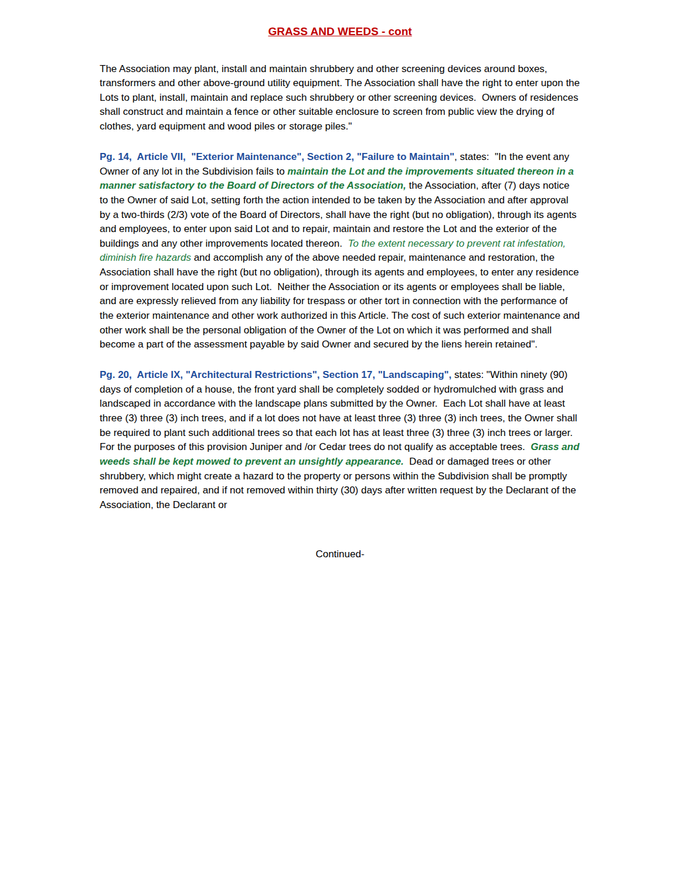GRASS AND WEEDS - cont
The Association may plant, install and maintain shrubbery and other screening devices around boxes, transformers and other above-ground utility equipment. The Association shall have the right to enter upon the Lots to plant, install, maintain and replace such shrubbery or other screening devices. Owners of residences shall construct and maintain a fence or other suitable enclosure to screen from public view the drying of clothes, yard equipment and wood piles or storage piles."
Pg. 14, Article VII, "Exterior Maintenance", Section 2, "Failure to Maintain", states: "In the event any Owner of any lot in the Subdivision fails to maintain the Lot and the improvements situated thereon in a manner satisfactory to the Board of Directors of the Association, the Association, after (7) days notice to the Owner of said Lot, setting forth the action intended to be taken by the Association and after approval by a two-thirds (2/3) vote of the Board of Directors, shall have the right (but no obligation), through its agents and employees, to enter upon said Lot and to repair, maintain and restore the Lot and the exterior of the buildings and any other improvements located thereon. To the extent necessary to prevent rat infestation, diminish fire hazards and accomplish any of the above needed repair, maintenance and restoration, the Association shall have the right (but no obligation), through its agents and employees, to enter any residence or improvement located upon such Lot. Neither the Association or its agents or employees shall be liable, and are expressly relieved from any liability for trespass or other tort in connection with the performance of the exterior maintenance and other work authorized in this Article. The cost of such exterior maintenance and other work shall be the personal obligation of the Owner of the Lot on which it was performed and shall become a part of the assessment payable by said Owner and secured by the liens herein retained".
Pg. 20, Article IX, "Architectural Restrictions", Section 17, "Landscaping", states: "Within ninety (90) days of completion of a house, the front yard shall be completely sodded or hydromulched with grass and landscaped in accordance with the landscape plans submitted by the Owner. Each Lot shall have at least three (3) three (3) inch trees, and if a lot does not have at least three (3) three (3) inch trees, the Owner shall be required to plant such additional trees so that each lot has at least three (3) three (3) inch trees or larger. For the purposes of this provision Juniper and /or Cedar trees do not qualify as acceptable trees. Grass and weeds shall be kept mowed to prevent an unsightly appearance. Dead or damaged trees or other shrubbery, which might create a hazard to the property or persons within the Subdivision shall be promptly removed and repaired, and if not removed within thirty (30) days after written request by the Declarant of the Association, the Declarant or
Continued-